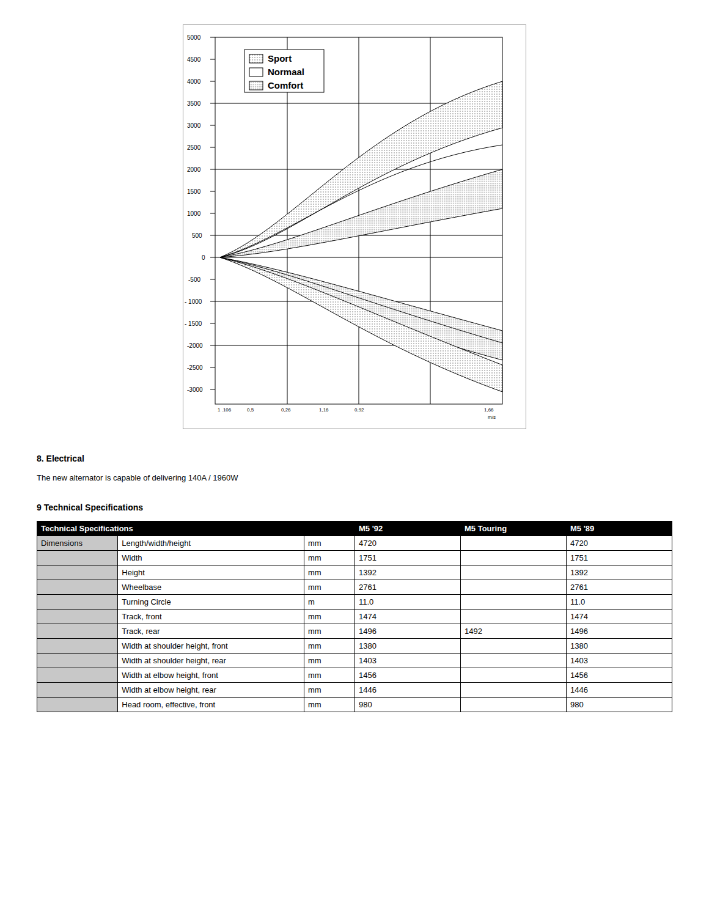5000 4500 4000 3500 3000 2500 2000 1500 1000 500 0 -500 - 1000 - 1500 -2000 -2500 -3000 Sport Normaal Comfort 1 .106 0,5 0,26 1,16 0,92 1,66 m/s
8. Electrical
The new alternator is capable of delivering 140A / 1960W
9 Technical Specifications
| Technical Specifications | | M5 '92 | M5 Touring | M5 '89 |
| --- | --- | --- | --- | --- |
| Dimensions | Length/width/height | mm | 4720 | | 4720 |
| | Width | mm | 1751 | | 1751 |
| | Height | mm | 1392 | | 1392 |
| | Wheelbase | mm | 2761 | | 2761 |
| | Turning Circle | m | 11.0 | | 11.0 |
| | Track, front | mm | 1474 | | 1474 |
| | Track, rear | mm | 1496 | 1492 | 1496 |
| | Width at shoulder height, front | mm | 1380 | | 1380 |
| | Width at shoulder height, rear | mm | 1403 | | 1403 |
| | Width at elbow height, front | mm | 1456 | | 1456 |
| | Width at elbow height, rear | mm | 1446 | | 1446 |
| | Head room, effective, front | mm | 980 | | 980 |